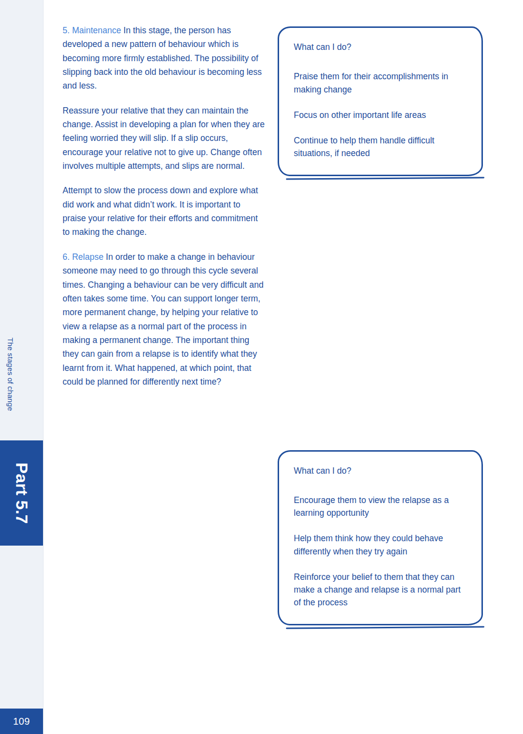The stages of change
Part 5.7
109
5. Maintenance In this stage, the person has developed a new pattern of behaviour which is becoming more firmly established. The possibility of slipping back into the old behaviour is becoming less and less.
Reassure your relative that they can maintain the change. Assist in developing a plan for when they are feeling worried they will slip. If a slip occurs, encourage your relative not to give up. Change often involves multiple attempts, and slips are normal.
Attempt to slow the process down and explore what did work and what didn’t work. It is important to praise your relative for their efforts and commitment to making the change.
6. Relapse In order to make a change in behaviour someone may need to go through this cycle several times. Changing a behaviour can be very difficult and often takes some time. You can support longer term, more permanent change, by helping your relative to view a relapse as a normal part of the process in making a permanent change. The important thing they can gain from a relapse is to identify what they learnt from it. What happened, at which point, that could be planned for differently next time?
What can I do?
Praise them for their accomplishments in making change
Focus on other important life areas
Continue to help them handle difficult situations, if needed
What can I do?
Encourage them to view the relapse as a learning opportunity
Help them think how they could behave differently when they try again
Reinforce your belief to them that they can make a change and relapse is a normal part of the process